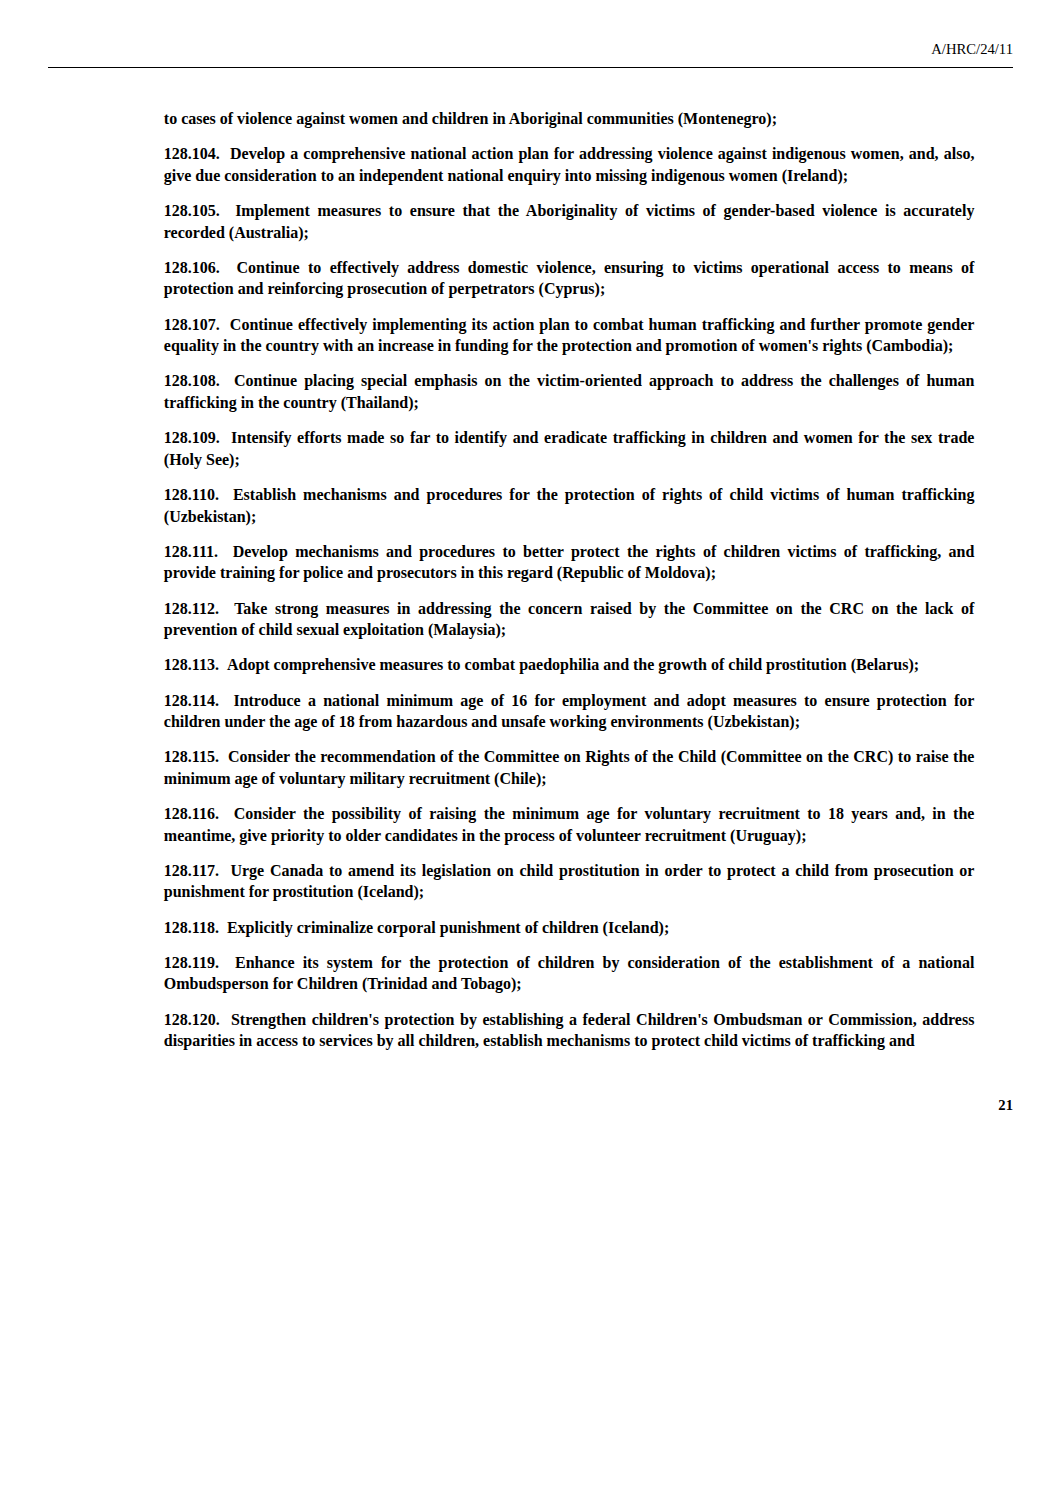A/HRC/24/11
to cases of violence against women and children in Aboriginal communities (Montenegro);
128.104. Develop a comprehensive national action plan for addressing violence against indigenous women, and, also, give due consideration to an independent national enquiry into missing indigenous women (Ireland);
128.105. Implement measures to ensure that the Aboriginality of victims of gender-based violence is accurately recorded (Australia);
128.106. Continue to effectively address domestic violence, ensuring to victims operational access to means of protection and reinforcing prosecution of perpetrators (Cyprus);
128.107. Continue effectively implementing its action plan to combat human trafficking and further promote gender equality in the country with an increase in funding for the protection and promotion of women's rights (Cambodia);
128.108. Continue placing special emphasis on the victim-oriented approach to address the challenges of human trafficking in the country (Thailand);
128.109. Intensify efforts made so far to identify and eradicate trafficking in children and women for the sex trade (Holy See);
128.110. Establish mechanisms and procedures for the protection of rights of child victims of human trafficking (Uzbekistan);
128.111. Develop mechanisms and procedures to better protect the rights of children victims of trafficking, and provide training for police and prosecutors in this regard (Republic of Moldova);
128.112. Take strong measures in addressing the concern raised by the Committee on the CRC on the lack of prevention of child sexual exploitation (Malaysia);
128.113. Adopt comprehensive measures to combat paedophilia and the growth of child prostitution (Belarus);
128.114. Introduce a national minimum age of 16 for employment and adopt measures to ensure protection for children under the age of 18 from hazardous and unsafe working environments (Uzbekistan);
128.115. Consider the recommendation of the Committee on Rights of the Child (Committee on the CRC) to raise the minimum age of voluntary military recruitment (Chile);
128.116. Consider the possibility of raising the minimum age for voluntary recruitment to 18 years and, in the meantime, give priority to older candidates in the process of volunteer recruitment (Uruguay);
128.117. Urge Canada to amend its legislation on child prostitution in order to protect a child from prosecution or punishment for prostitution (Iceland);
128.118. Explicitly criminalize corporal punishment of children (Iceland);
128.119. Enhance its system for the protection of children by consideration of the establishment of a national Ombudsperson for Children (Trinidad and Tobago);
128.120. Strengthen children's protection by establishing a federal Children's Ombudsman or Commission, address disparities in access to services by all children, establish mechanisms to protect child victims of trafficking and
21